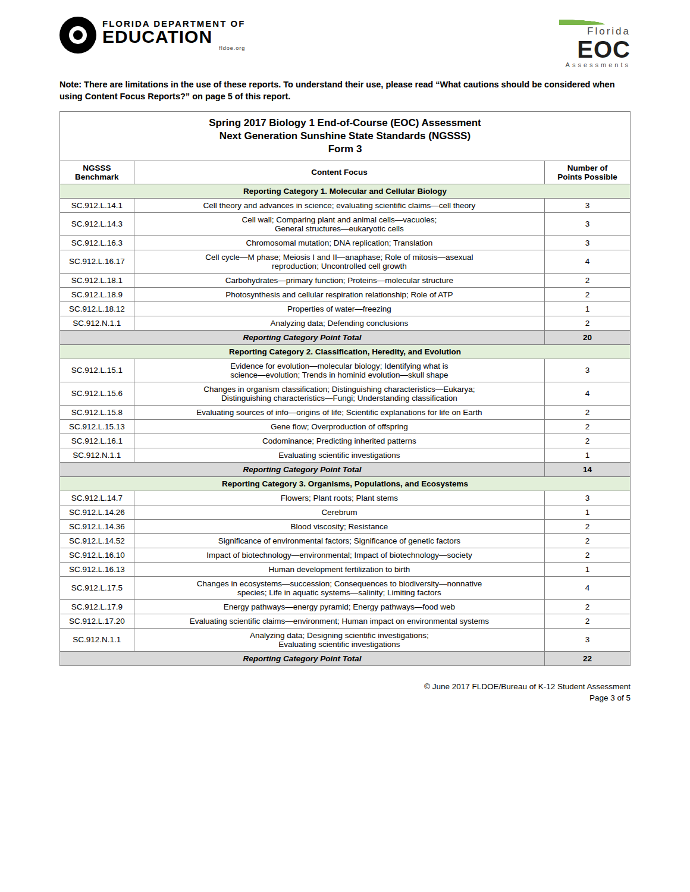FLORIDA DEPARTMENT OF
EDUCATION
fldoe.org
Florida
EOC
Assessments
Note: There are limitations in the use of these reports. To understand their use, please read “What cautions should be considered when using Content Focus Reports?” on page 5 of this report.
| Spring 2017 Biology 1 End-of-Course (EOC) Assessment Next Generation Sunshine State Standards (NGSSS) Form 3 |
| NGSSS Benchmark | Content Focus | Number of Points Possible |
| Reporting Category 1. Molecular and Cellular Biology |
| SC.912.L.14.1 | Cell theory and advances in science; evaluating scientific claims—cell theory | 3 |
| SC.912.L.14.3 | Cell wall; Comparing plant and animal cells—vacuoles; General structures—eukaryotic cells | 3 |
| SC.912.L.16.3 | Chromosomal mutation; DNA replication; Translation | 3 |
| SC.912.L.16.17 | Cell cycle—M phase; Meiosis I and II—anaphase; Role of mitosis—asexual reproduction; Uncontrolled cell growth | 4 |
| SC.912.L.18.1 | Carbohydrates—primary function; Proteins—molecular structure | 2 |
| SC.912.L.18.9 | Photosynthesis and cellular respiration relationship; Role of ATP | 2 |
| SC.912.L.18.12 | Properties of water—freezing | 1 |
| SC.912.N.1.1 | Analyzing data; Defending conclusions | 2 |
| Reporting Category Point Total | 20 |
| Reporting Category 2. Classification, Heredity, and Evolution |
| SC.912.L.15.1 | Evidence for evolution—molecular biology; Identifying what is science—evolution; Trends in hominid evolution—skull shape | 3 |
| SC.912.L.15.6 | Changes in organism classification; Distinguishing characteristics—Eukarya; Distinguishing characteristics—Fungi; Understanding classification | 4 |
| SC.912.L.15.8 | Evaluating sources of info—origins of life; Scientific explanations for life on Earth | 2 |
| SC.912.L.15.13 | Gene flow; Overproduction of offspring | 2 |
| SC.912.L.16.1 | Codominance; Predicting inherited patterns | 2 |
| SC.912.N.1.1 | Evaluating scientific investigations | 1 |
| Reporting Category Point Total | 14 |
| Reporting Category 3. Organisms, Populations, and Ecosystems |
| SC.912.L.14.7 | Flowers; Plant roots; Plant stems | 3 |
| SC.912.L.14.26 | Cerebrum | 1 |
| SC.912.L.14.36 | Blood viscosity; Resistance | 2 |
| SC.912.L.14.52 | Significance of environmental factors; Significance of genetic factors | 2 |
| SC.912.L.16.10 | Impact of biotechnology—environmental; Impact of biotechnology—society | 2 |
| SC.912.L.16.13 | Human development fertilization to birth | 1 |
| SC.912.L.17.5 | Changes in ecosystems—succession; Consequences to biodiversity—nonnative species; Life in aquatic systems—salinity; Limiting factors | 4 |
| SC.912.L.17.9 | Energy pathways—energy pyramid; Energy pathways—food web | 2 |
| SC.912.L.17.20 | Evaluating scientific claims—environment; Human impact on environmental systems | 2 |
| SC.912.N.1.1 | Analyzing data; Designing scientific investigations; Evaluating scientific investigations | 3 |
| Reporting Category Point Total | 22 |
© June 2017 FLDOE/Bureau of K-12 Student Assessment
Page 3 of 5